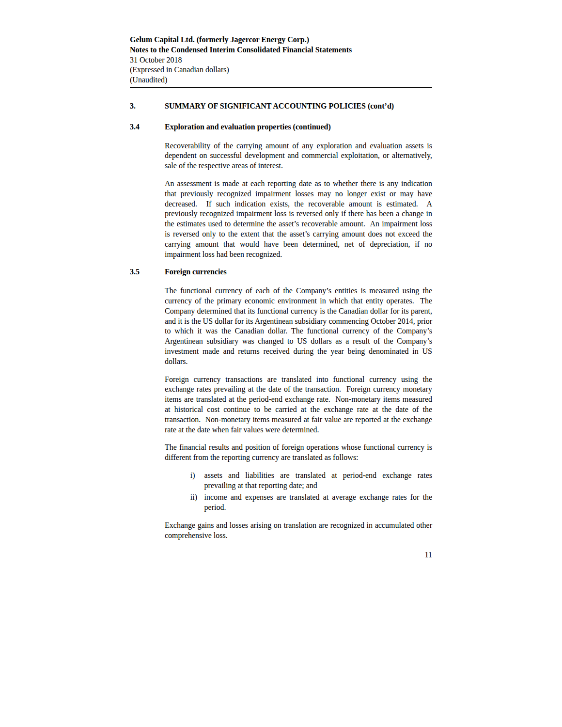Gelum Capital Ltd. (formerly Jagercor Energy Corp.)
Notes to the Condensed Interim Consolidated Financial Statements
31 October 2018
(Expressed in Canadian dollars)
(Unaudited)
3.
SUMMARY OF SIGNIFICANT ACCOUNTING POLICIES (cont’d)
3.4
Exploration and evaluation properties (continued)
Recoverability of the carrying amount of any exploration and evaluation assets is dependent on successful development and commercial exploitation, or alternatively, sale of the respective areas of interest.
An assessment is made at each reporting date as to whether there is any indication that previously recognized impairment losses may no longer exist or may have decreased. If such indication exists, the recoverable amount is estimated. A previously recognized impairment loss is reversed only if there has been a change in the estimates used to determine the asset’s recoverable amount. An impairment loss is reversed only to the extent that the asset’s carrying amount does not exceed the carrying amount that would have been determined, net of depreciation, if no impairment loss had been recognized.
3.5
Foreign currencies
The functional currency of each of the Company’s entities is measured using the currency of the primary economic environment in which that entity operates. The Company determined that its functional currency is the Canadian dollar for its parent, and it is the US dollar for its Argentinean subsidiary commencing October 2014, prior to which it was the Canadian dollar. The functional currency of the Company’s Argentinean subsidiary was changed to US dollars as a result of the Company’s investment made and returns received during the year being denominated in US dollars.
Foreign currency transactions are translated into functional currency using the exchange rates prevailing at the date of the transaction. Foreign currency monetary items are translated at the period-end exchange rate. Non-monetary items measured at historical cost continue to be carried at the exchange rate at the date of the transaction. Non-monetary items measured at fair value are reported at the exchange rate at the date when fair values were determined.
The financial results and position of foreign operations whose functional currency is different from the reporting currency are translated as follows:
i) assets and liabilities are translated at period-end exchange rates prevailing at that reporting date; and
ii) income and expenses are translated at average exchange rates for the period.
Exchange gains and losses arising on translation are recognized in accumulated other comprehensive loss.
11